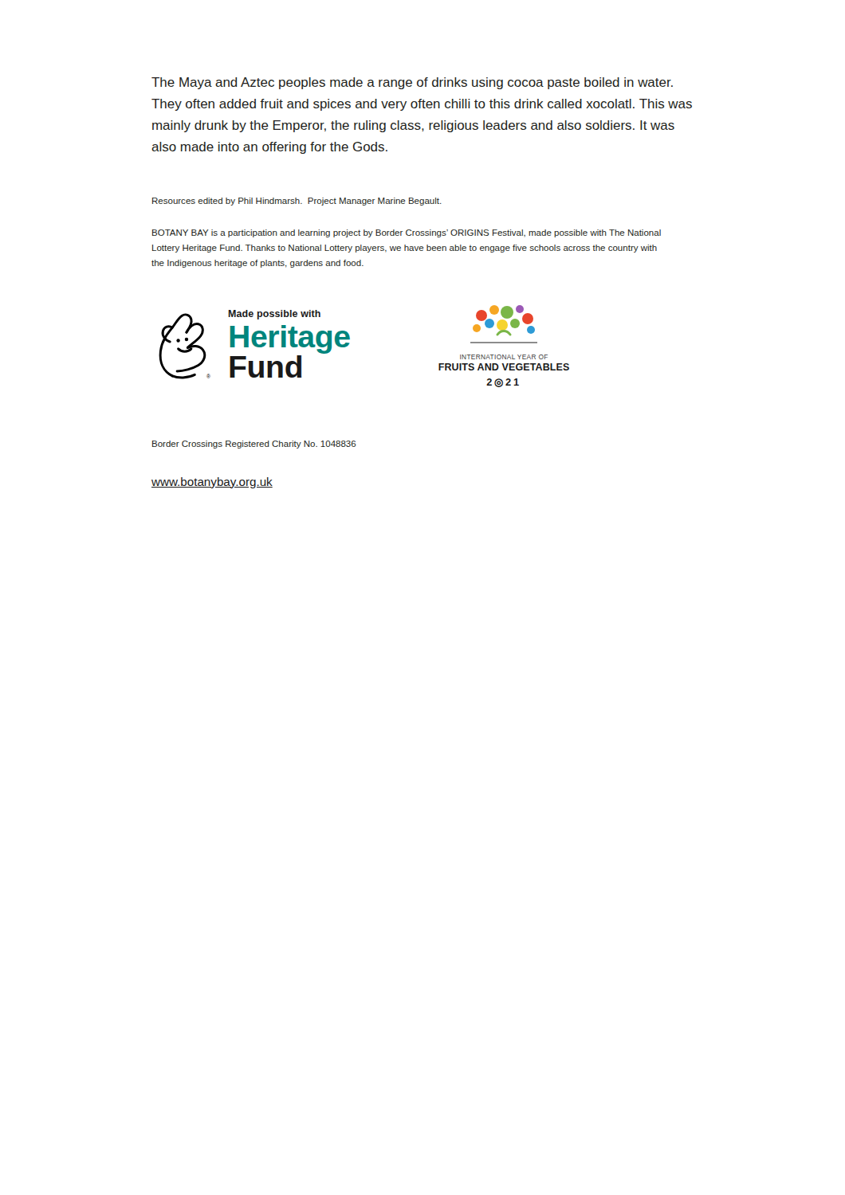The Maya and Aztec peoples made a range of drinks using cocoa paste boiled in water. They often added fruit and spices and very often chilli to this drink called xocolatl. This was mainly drunk by the Emperor, the ruling class, religious leaders and also soldiers. It was also made into an offering for the Gods.
Resources edited by Phil Hindmarsh. Project Manager Marine Begault.
BOTANY BAY is a participation and learning project by Border Crossings’ ORIGINS Festival, made possible with The National Lottery Heritage Fund. Thanks to National Lottery players, we have been able to engage five schools across the country with the Indigenous heritage of plants, gardens and food.
®
Made possible with Heritage Fund
International Year of Fruits and Vegetables 2◎21
Border Crossings Registered Charity No. 1048836
www.botanybay.org.uk